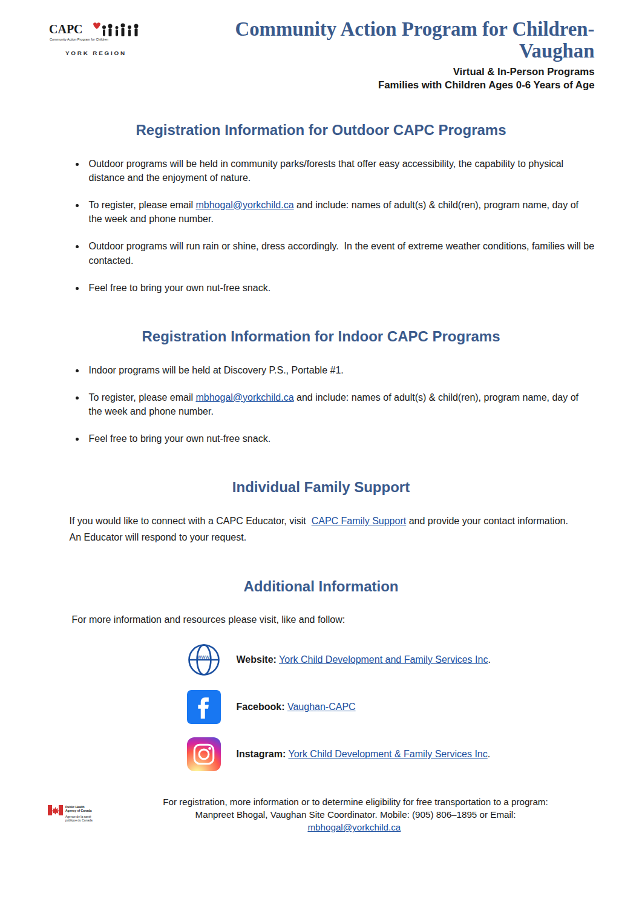YORK REGION
Community Action Program for Children- Vaughan
Virtual & In-Person Programs
Families with Children Ages 0-6 Years of Age
Registration Information for Outdoor CAPC Programs
Outdoor programs will be held in community parks/forests that offer easy accessibility, the capability to physical distance and the enjoyment of nature.
To register, please email mbhogal@yorkchild.ca and include: names of adult(s) & child(ren), program name, day of the week and phone number.
Outdoor programs will run rain or shine, dress accordingly. In the event of extreme weather conditions, families will be contacted.
Feel free to bring your own nut-free snack.
Registration Information for Indoor CAPC Programs
Indoor programs will be held at Discovery P.S., Portable #1.
To register, please email mbhogal@yorkchild.ca and include: names of adult(s) & child(ren), program name, day of the week and phone number.
Feel free to bring your own nut-free snack.
Individual Family Support
If you would like to connect with a CAPC Educator, visit CAPC Family Support and provide your contact information.
An Educator will respond to your request.
Additional Information
For more information and resources please visit, like and follow:
www. Website: York Child Development and Family Services Inc.
Facebook: Vaughan-CAPC
Instagram: York Child Development & Family Services Inc.
For registration, more information or to determine eligibility for free transportation to a program:
Manpreet Bhogal, Vaughan Site Coordinator. Mobile: (905) 806–1895 or Email: mbhogal@yorkchild.ca